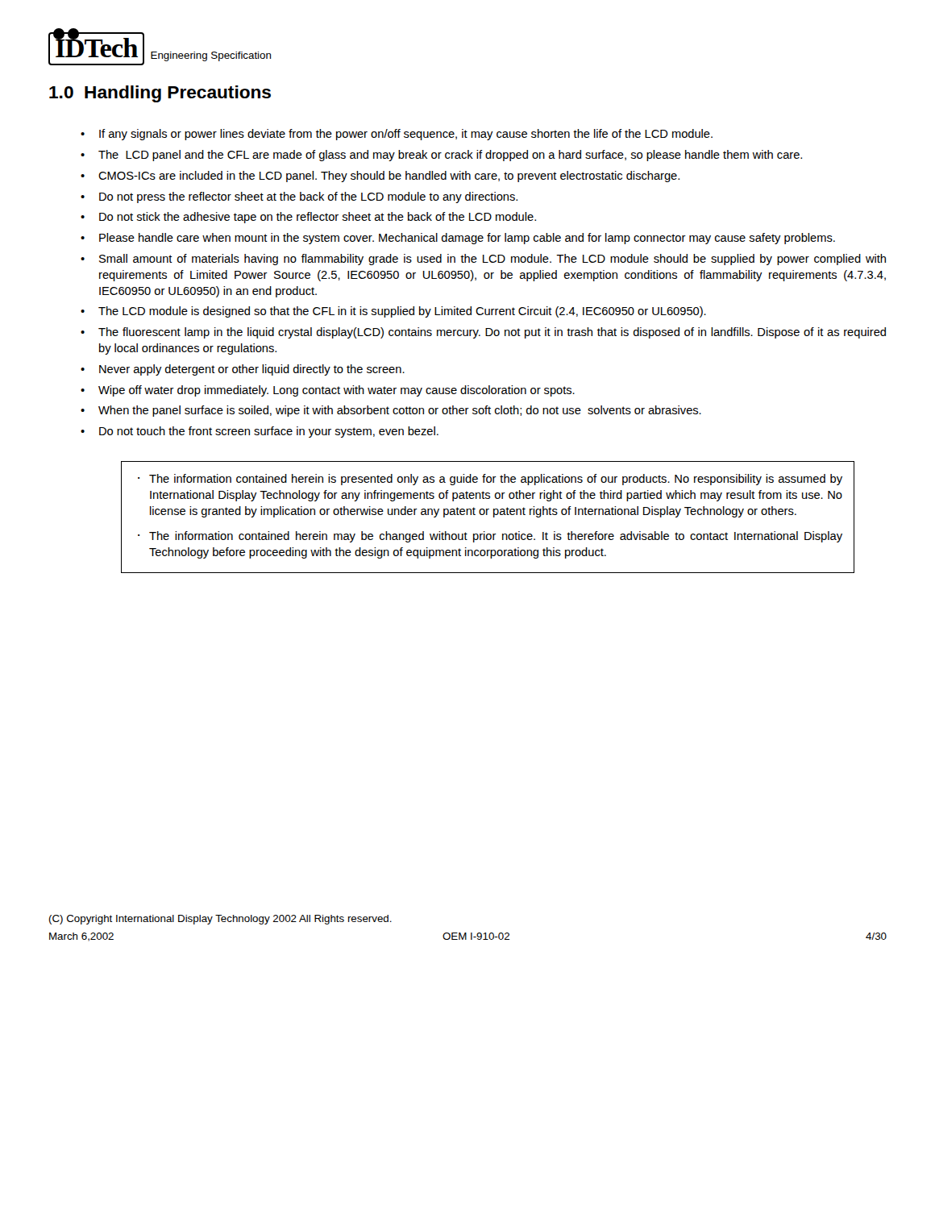IDTech Engineering Specification
1.0 Handling Precautions
If any signals or power lines deviate from the power on/off sequence, it may cause shorten the life of the LCD module.
The LCD panel and the CFL are made of glass and may break or crack if dropped on a hard surface, so please handle them with care.
CMOS-ICs are included in the LCD panel. They should be handled with care, to prevent electrostatic discharge.
Do not press the reflector sheet at the back of the LCD module to any directions.
Do not stick the adhesive tape on the reflector sheet at the back of the LCD module.
Please handle care when mount in the system cover. Mechanical damage for lamp cable and for lamp connector may cause safety problems.
Small amount of materials having no flammability grade is used in the LCD module. The LCD module should be supplied by power complied with requirements of Limited Power Source (2.5, IEC60950 or UL60950), or be applied exemption conditions of flammability requirements (4.7.3.4, IEC60950 or UL60950) in an end product.
The LCD module is designed so that the CFL in it is supplied by Limited Current Circuit (2.4, IEC60950 or UL60950).
The fluorescent lamp in the liquid crystal display(LCD) contains mercury. Do not put it in trash that is disposed of in landfills. Dispose of it as required by local ordinances or regulations.
Never apply detergent or other liquid directly to the screen.
Wipe off water drop immediately. Long contact with water may cause discoloration or spots.
When the panel surface is soiled, wipe it with absorbent cotton or other soft cloth; do not use solvents or abrasives.
Do not touch the front screen surface in your system, even bezel.
The information contained herein is presented only as a guide for the applications of our products. No responsibility is assumed by International Display Technology for any infringements of patents or other right of the third partied which may result from its use. No license is granted by implication or otherwise under any patent or patent rights of International Display Technology or others.
The information contained herein may be changed without prior notice. It is therefore advisable to contact International Display Technology before proceeding with the design of equipment incorporationg this product.
(C) Copyright International Display Technology 2002 All Rights reserved.
March 6,2002 OEM I-910-02 4/30